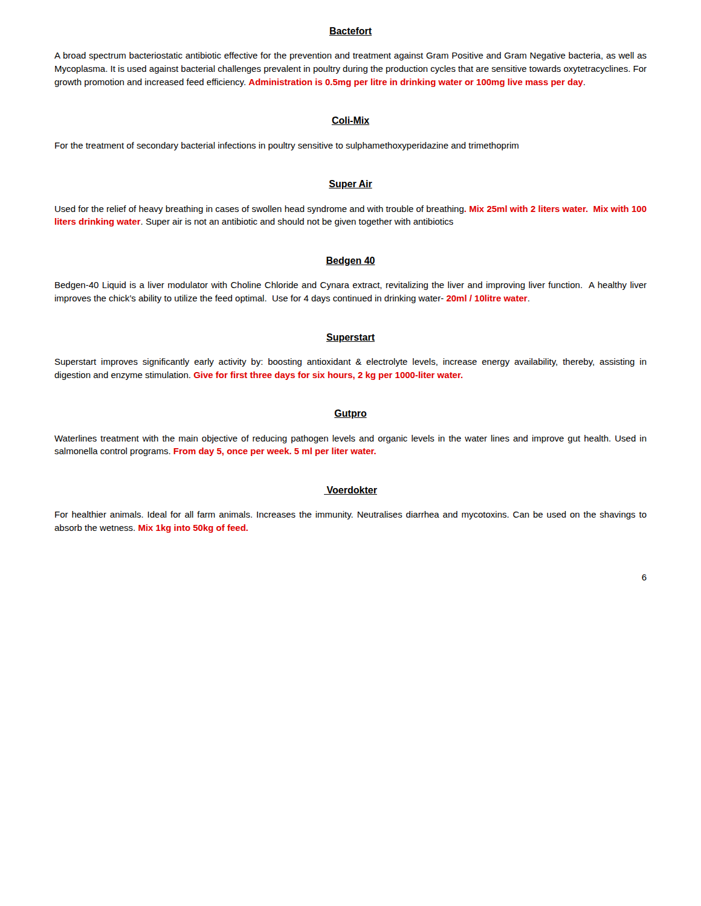Bactefort
A broad spectrum bacteriostatic antibiotic effective for the prevention and treatment against Gram Positive and Gram Negative bacteria, as well as Mycoplasma. It is used against bacterial challenges prevalent in poultry during the production cycles that are sensitive towards oxytetracyclines. For growth promotion and increased feed efficiency. Administration is 0.5mg per litre in drinking water or 100mg live mass per day.
Coli-Mix
For the treatment of secondary bacterial infections in poultry sensitive to sulphamethoxyperidazine and trimethoprim
Super Air
Used for the relief of heavy breathing in cases of swollen head syndrome and with trouble of breathing. Mix 25ml with 2 liters water. Mix with 100 liters drinking water. Super air is not an antibiotic and should not be given together with antibiotics
Bedgen 40
Bedgen-40 Liquid is a liver modulator with Choline Chloride and Cynara extract, revitalizing the liver and improving liver function. A healthy liver improves the chick’s ability to utilize the feed optimal. Use for 4 days continued in drinking water- 20ml / 10litre water.
Superstart
Superstart improves significantly early activity by: boosting antioxidant & electrolyte levels, increase energy availability, thereby, assisting in digestion and enzyme stimulation. Give for first three days for six hours, 2 kg per 1000-liter water.
Gutpro
Waterlines treatment with the main objective of reducing pathogen levels and organic levels in the water lines and improve gut health. Used in salmonella control programs. From day 5, once per week. 5 ml per liter water.
Voerdokter
For healthier animals. Ideal for all farm animals. Increases the immunity. Neutralises diarrhea and mycotoxins. Can be used on the shavings to absorb the wetness. Mix 1kg into 50kg of feed.
6